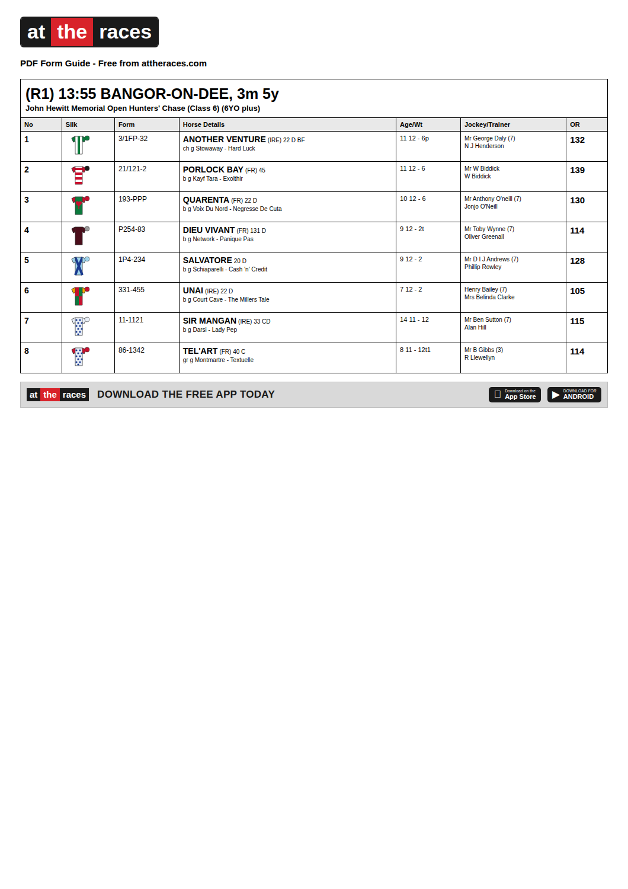| at | the | races |
PDF Form Guide - Free from attheraces.com
(R1) 13:55 BANGOR-ON-DEE, 3m 5y
John Hewitt Memorial Open Hunters' Chase (Class 6) (6YO plus)
| No | Silk | Form | Horse Details | Age/Wt | Jockey/Trainer | OR |
| --- | --- | --- | --- | --- | --- | --- |
| 1 | | 3/1FP-32 | ANOTHER VENTURE (IRE) 22 D BF ch g Stowaway - Hard Luck | 11 12 - 6p | Mr George Daly (7) N J Henderson | 132 |
| 2 | | 21/121-2 | PORLOCK BAY (FR) 45 b g Kayf Tara - Exolthir | 11 12 - 6 | Mr W Biddick W Biddick | 139 |
| 3 | | 193-PPP | QUARENTA (FR) 22 D b g Voix Du Nord - Negresse De Cuta | 10 12 - 6 | Mr Anthony O'neill (7) Jonjo O'Neill | 130 |
| 4 | | P254-83 | DIEU VIVANT (FR) 131 D b g Network - Panique Pas | 9 12 - 2t | Mr Toby Wynne (7) Oliver Greenall | 114 |
| 5 | | 1P4-234 | SALVATORE 20 D b g Schiaparelli - Cash 'n' Credit | 9 12 - 2 | Mr D I J Andrews (7) Phillip Rowley | 128 |
| 6 | | 331-455 | UNAI (IRE) 22 D b g Court Cave - The Millers Tale | 7 12 - 2 | Henry Bailey (7) Mrs Belinda Clarke | 105 |
| 7 | | 11-1121 | SIR MANGAN (IRE) 33 CD b g Darsi - Lady Pep | 14 11 - 12 | Mr Ben Sutton (7) Alan Hill | 115 |
| 8 | | 86-1342 | TEL'ART (FR) 40 C gr g Montmartre - Textuelle | 8 11 - 12t1 | Mr B Gibbs (3) R Llewellyn | 114 |
| at | the | races |
DOWNLOAD THE FREE APP TODAY
 Download on the App Store ▶ DOWNLOAD FOR ANDROID